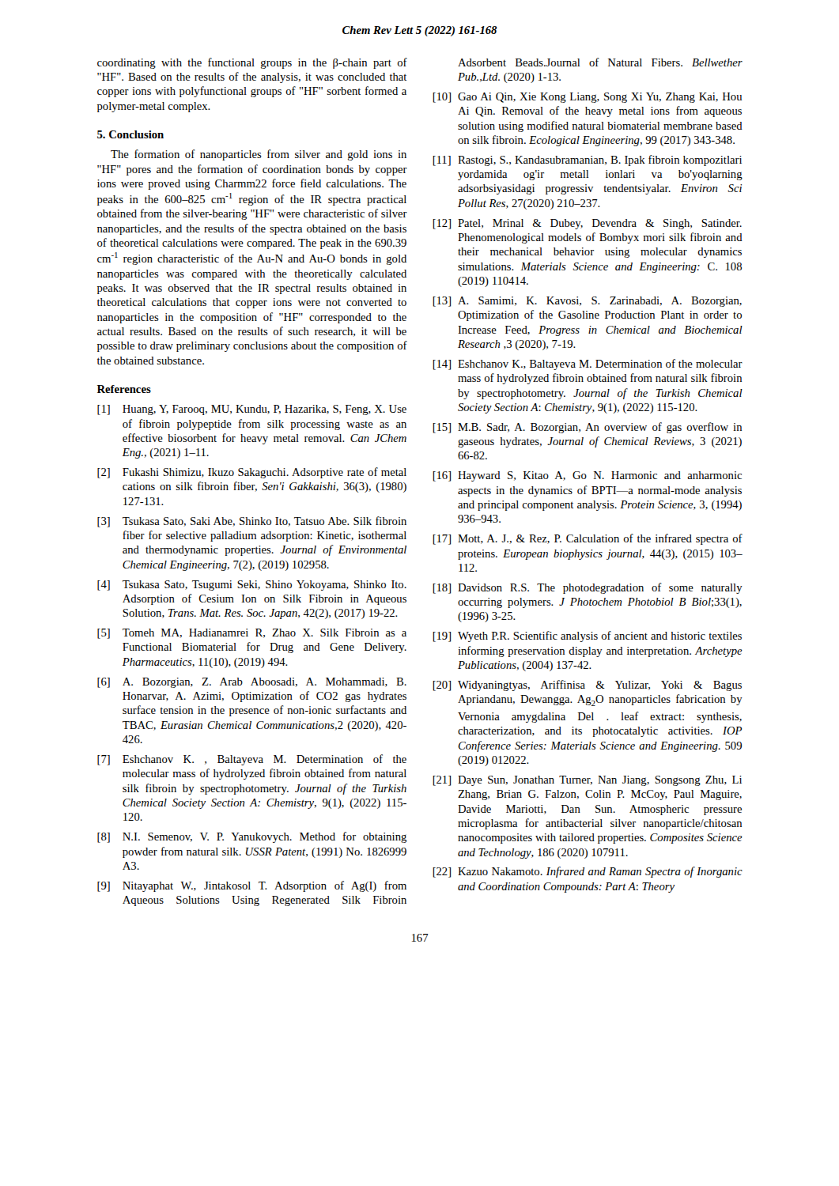Chem Rev Lett 5 (2022) 161-168
coordinating with the functional groups in the β-chain part of "HF". Based on the results of the analysis, it was concluded that copper ions with polyfunctional groups of "HF" sorbent formed a polymer-metal complex.
5. Conclusion
The formation of nanoparticles from silver and gold ions in "HF" pores and the formation of coordination bonds by copper ions were proved using Charmm22 force field calculations. The peaks in the 600–825 cm-1 region of the IR spectra practical obtained from the silver-bearing "HF" were characteristic of silver nanoparticles, and the results of the spectra obtained on the basis of theoretical calculations were compared. The peak in the 690.39 cm-1 region characteristic of the Au-N and Au-O bonds in gold nanoparticles was compared with the theoretically calculated peaks. It was observed that the IR spectral results obtained in theoretical calculations that copper ions were not converted to nanoparticles in the composition of "HF" corresponded to the actual results. Based on the results of such research, it will be possible to draw preliminary conclusions about the composition of the obtained substance.
References
Huang, Y, Farooq, MU, Kundu, P, Hazarika, S, Feng, X. Use of fibroin polypeptide from silk processing waste as an effective biosorbent for heavy metal removal. Can JChem Eng., (2021) 1–11.
Fukashi Shimizu, Ikuzo Sakaguchi. Adsorptive rate of metal cations on silk fibroin fiber, Sen'i Gakkaishi, 36(3), (1980) 127-131.
Tsukasa Sato, Saki Abe, Shinko Ito, Tatsuo Abe. Silk fibroin fiber for selective palladium adsorption: Kinetic, isothermal and thermodynamic properties. Journal of Environmental Chemical Engineering, 7(2), (2019) 102958.
Tsukasa Sato, Tsugumi Seki, Shino Yokoyama, Shinko Ito. Adsorption of Cesium Ion on Silk Fibroin in Aqueous Solution, Trans. Mat. Res. Soc. Japan, 42(2), (2017) 19-22.
Tomeh MA, Hadianamrei R, Zhao X. Silk Fibroin as a Functional Biomaterial for Drug and Gene Delivery. Pharmaceutics, 11(10), (2019) 494.
A. Bozorgian, Z. Arab Aboosadi, A. Mohammadi, B. Honarvar, A. Azimi, Optimization of CO2 gas hydrates surface tension in the presence of non-ionic surfactants and TBAC, Eurasian Chemical Communications,2 (2020), 420-426.
Eshchanov K. , Baltayeva M. Determination of the molecular mass of hydrolyzed fibroin obtained from natural silk fibroin by spectrophotometry. Journal of the Turkish Chemical Society Section A: Chemistry, 9(1), (2022) 115-120.
N.I. Semenov, V. P. Yanukovych. Method for obtaining powder from natural silk. USSR Patent, (1991) No. 1826999 A3.
Nitayaphat W., Jintakosol T. Adsorption of Ag(I) from Aqueous Solutions Using Regenerated Silk Fibroin Adsorbent Beads.Journal of Natural Fibers. Bellwether Pub.,Ltd. (2020) 1-13.
Gao Ai Qin, Xie Kong Liang, Song Xi Yu, Zhang Kai, Hou Ai Qin. Removal of the heavy metal ions from aqueous solution using modified natural biomaterial membrane based on silk fibroin. Ecological Engineering, 99 (2017) 343-348.
Rastogi, S., Kandasubramanian, B. Ipak fibroin kompozitlari yordamida og'ir metall ionlari va bo'yoqlarning adsorbsiyasidagi progressiv tendentsiyalar. Environ Sci Pollut Res, 27(2020) 210–237.
Patel, Mrinal & Dubey, Devendra & Singh, Satinder. Phenomenological models of Bombyx mori silk fibroin and their mechanical behavior using molecular dynamics simulations. Materials Science and Engineering: C. 108 (2019) 110414.
A. Samimi, K. Kavosi, S. Zarinabadi, A. Bozorgian, Optimization of the Gasoline Production Plant in order to Increase Feed, Progress in Chemical and Biochemical Research ,3 (2020), 7-19.
Eshchanov K., Baltayeva M. Determination of the molecular mass of hydrolyzed fibroin obtained from natural silk fibroin by spectrophotometry. Journal of the Turkish Chemical Society Section A: Chemistry, 9(1), (2022) 115-120.
M.B. Sadr, A. Bozorgian, An overview of gas overflow in gaseous hydrates, Journal of Chemical Reviews, 3 (2021) 66-82.
Hayward S, Kitao A, Go N. Harmonic and anharmonic aspects in the dynamics of BPTI—a normal-mode analysis and principal component analysis. Protein Science, 3, (1994) 936–943.
Mott, A. J., & Rez, P. Calculation of the infrared spectra of proteins. European biophysics journal, 44(3), (2015) 103–112.
Davidson R.S. The photodegradation of some naturally occurring polymers. J Photochem Photobiol B Biol;33(1), (1996) 3-25.
Wyeth P.R. Scientific analysis of ancient and historic textiles informing preservation display and interpretation. Archetype Publications, (2004) 137-42.
Widyaningtyas, Ariffinisa & Yulizar, Yoki & Bagus Apriandanu, Dewangga. Ag2O nanoparticles fabrication by Vernonia amygdalina Del . leaf extract: synthesis, characterization, and its photocatalytic activities. IOP Conference Series: Materials Science and Engineering. 509 (2019) 012022.
Daye Sun, Jonathan Turner, Nan Jiang, Songsong Zhu, Li Zhang, Brian G. Falzon, Colin P. McCoy, Paul Maguire, Davide Mariotti, Dan Sun. Atmospheric pressure microplasma for antibacterial silver nanoparticle/chitosan nanocomposites with tailored properties. Composites Science and Technology, 186 (2020) 107911.
Kazuo Nakamoto. Infrared and Raman Spectra of Inorganic and Coordination Compounds: Part A: Theory
167